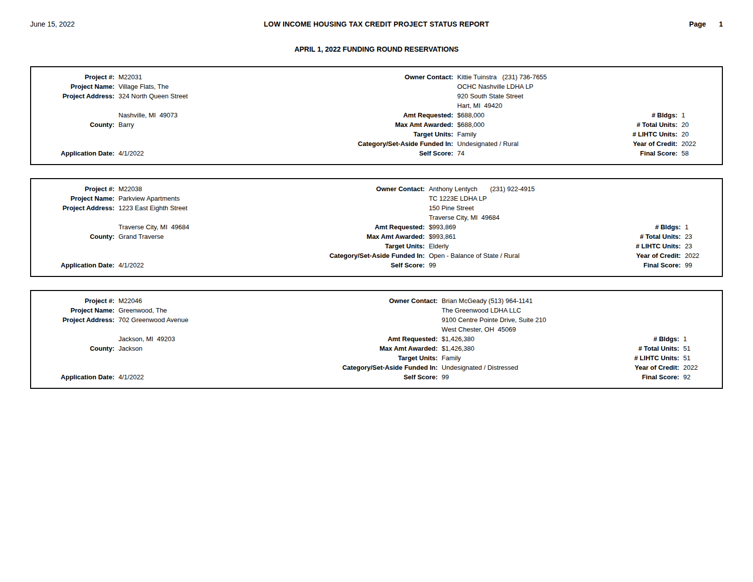June 15, 2022
Page 1
LOW INCOME HOUSING TAX CREDIT PROJECT STATUS REPORT
APRIL 1, 2022 FUNDING ROUND RESERVATIONS
| Project #: | M22031 | Owner Contact: | Kittie Tuinstra (231) 736-7655 |
| Project Name: | Village Flats, The | | OCHC Nashville LDHA LP |
| Project Address: | 324 North Queen Street | | 920 South State Street |
| | | | Hart, MI 49420 |
| | Nashville, MI 49073 | Amt Requested: | $688,000 | # Bldgs: | 1 |
| County: | Barry | Max Amt Awarded: | $688,000 | # Total Units: | 20 |
| | | Target Units: | Family | # LIHTC Units: | 20 |
| | | Category/Set-Aside Funded In: | Undesignated / Rural | Year of Credit: | 2022 |
| Application Date: | 4/1/2022 | Self Score: | 74 | Final Score: | 58 |
| Project #: | M22038 | Owner Contact: | Anthony Lentych (231) 922-4915 |
| Project Name: | Parkview Apartments | | TC 1223E LDHA LP |
| Project Address: | 1223 East Eighth Street | | 150 Pine Street |
| | | | Traverse City, MI 49684 |
| | Traverse City, MI 49684 | Amt Requested: | $993,869 | # Bldgs: | 1 |
| County: | Grand Traverse | Max Amt Awarded: | $993,861 | # Total Units: | 23 |
| | | Target Units: | Elderly | # LIHTC Units: | 23 |
| | | Category/Set-Aside Funded In: | Open - Balance of State / Rural | Year of Credit: | 2022 |
| Application Date: | 4/1/2022 | Self Score: | 99 | Final Score: | 99 |
| Project #: | M22046 | Owner Contact: | Brian McGeady (513) 964-1141 |
| Project Name: | Greenwood, The | | The Greenwood LDHA LLC |
| Project Address: | 702 Greenwood Avenue | | 9100 Centre Pointe Drive, Suite 210 |
| | | | West Chester, OH 45069 |
| | Jackson, MI 49203 | Amt Requested: | $1,426,380 | # Bldgs: | 1 |
| County: | Jackson | Max Amt Awarded: | $1,426,380 | # Total Units: | 51 |
| | | Target Units: | Family | # LIHTC Units: | 51 |
| | | Category/Set-Aside Funded In: | Undesignated / Distressed | Year of Credit: | 2022 |
| Application Date: | 4/1/2022 | Self Score: | 99 | Final Score: | 92 |